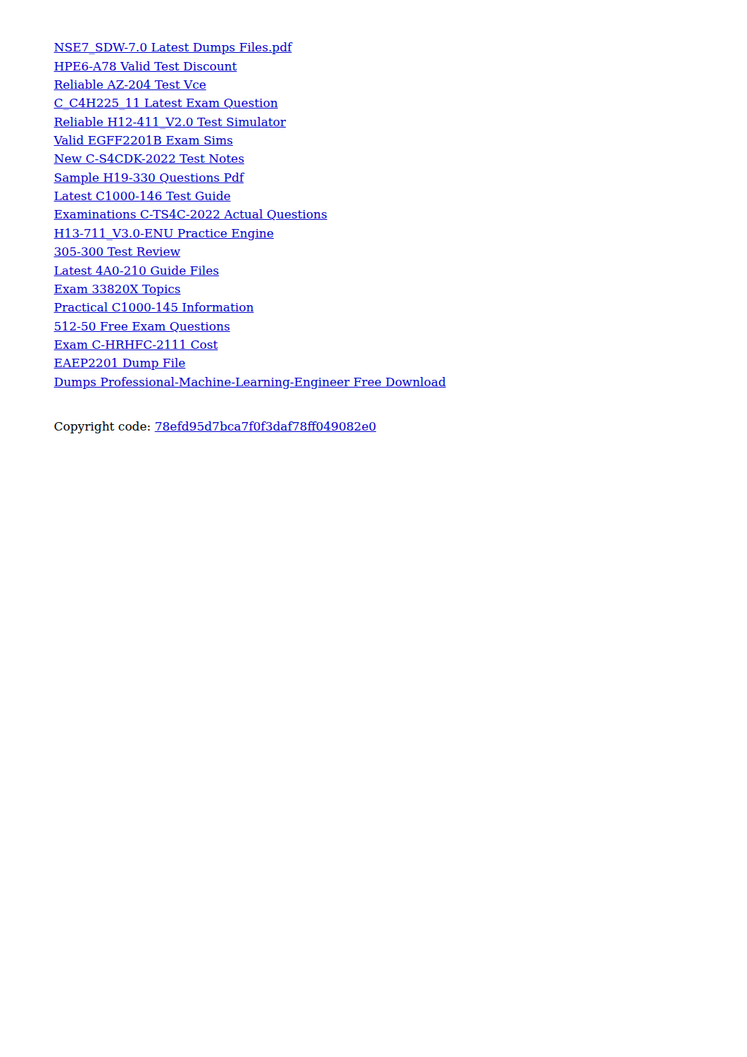NSE7_SDW-7.0 Latest Dumps Files.pdf
HPE6-A78 Valid Test Discount
Reliable AZ-204 Test Vce
C_C4H225_11 Latest Exam Question
Reliable H12-411_V2.0 Test Simulator
Valid EGFF2201B Exam Sims
New C-S4CDK-2022 Test Notes
Sample H19-330 Questions Pdf
Latest C1000-146 Test Guide
Examinations C-TS4C-2022 Actual Questions
H13-711_V3.0-ENU Practice Engine
305-300 Test Review
Latest 4A0-210 Guide Files
Exam 33820X Topics
Practical C1000-145 Information
512-50 Free Exam Questions
Exam C-HRHFC-2111 Cost
EAEP2201 Dump File
Dumps Professional-Machine-Learning-Engineer Free Download
Copyright code: 78efd95d7bca7f0f3daf78ff049082e0